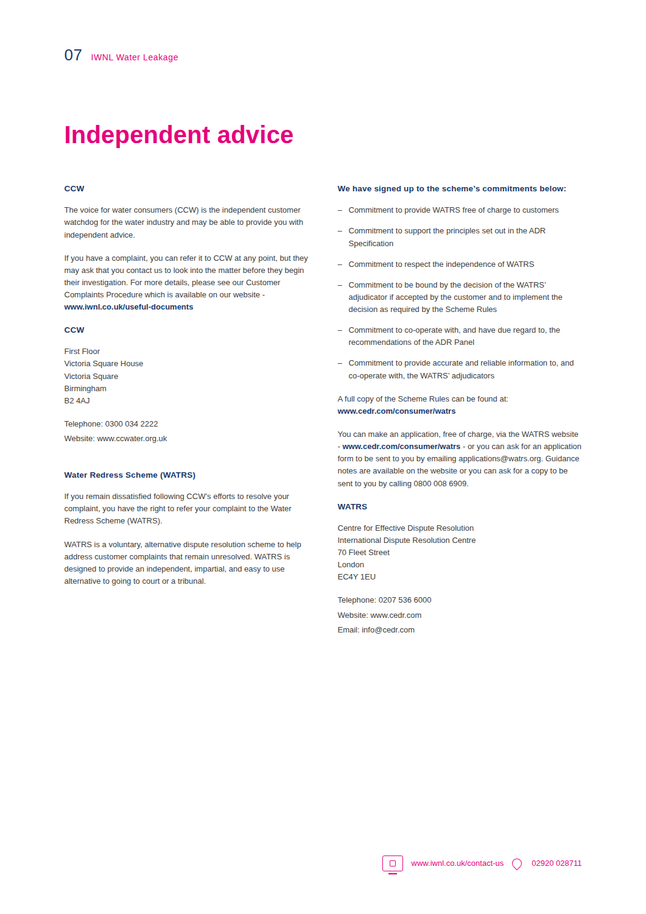07 IWNL Water Leakage
Independent advice
CCW
The voice for water consumers (CCW) is the independent customer watchdog for the water industry and may be able to provide you with independent advice.
If you have a complaint, you can refer it to CCW at any point, but they may ask that you contact us to look into the matter before they begin their investigation. For more details, please see our Customer Complaints Procedure which is available on our website -
www.iwnl.co.uk/useful-documents
CCW
First Floor Victoria Square House Victoria Square Birmingham B2 4AJ
Telephone: 0300 034 2222
Website: www.ccwater.org.uk
Water Redress Scheme (WATRS)
If you remain dissatisfied following CCW’s efforts to resolve your complaint, you have the right to refer your complaint to the Water Redress Scheme (WATRS).
WATRS is a voluntary, alternative dispute resolution scheme to help address customer complaints that remain unresolved. WATRS is designed to provide an independent, impartial, and easy to use alternative to going to court or a tribunal.
We have signed up to the scheme’s commitments below:
Commitment to provide WATRS free of charge to customers
Commitment to support the principles set out in the ADR Specification
Commitment to respect the independence of WATRS
Commitment to be bound by the decision of the WATRS’ adjudicator if accepted by the customer and to implement the decision as required by the Scheme Rules
Commitment to co-operate with, and have due regard to, the recommendations of the ADR Panel
Commitment to provide accurate and reliable information to, and co-operate with, the WATRS’ adjudicators
A full copy of the Scheme Rules can be found at:
www.cedr.com/consumer/watrs
You can make an application, free of charge, via the WATRS website - www.cedr.com/consumer/watrs - or you can ask for an application form to be sent to you by emailing applications@watrs.org. Guidance notes are available on the website or you can ask for a copy to be sent to you by calling 0800 008 6909.
WATRS
Centre for Effective Dispute Resolution International Dispute Resolution Centre 70 Fleet Street London EC4Y 1EU
Telephone: 0207 536 6000
Website: www.cedr.com
Email: info@cedr.com
www.iwnl.co.uk/contact-us 02920 028711